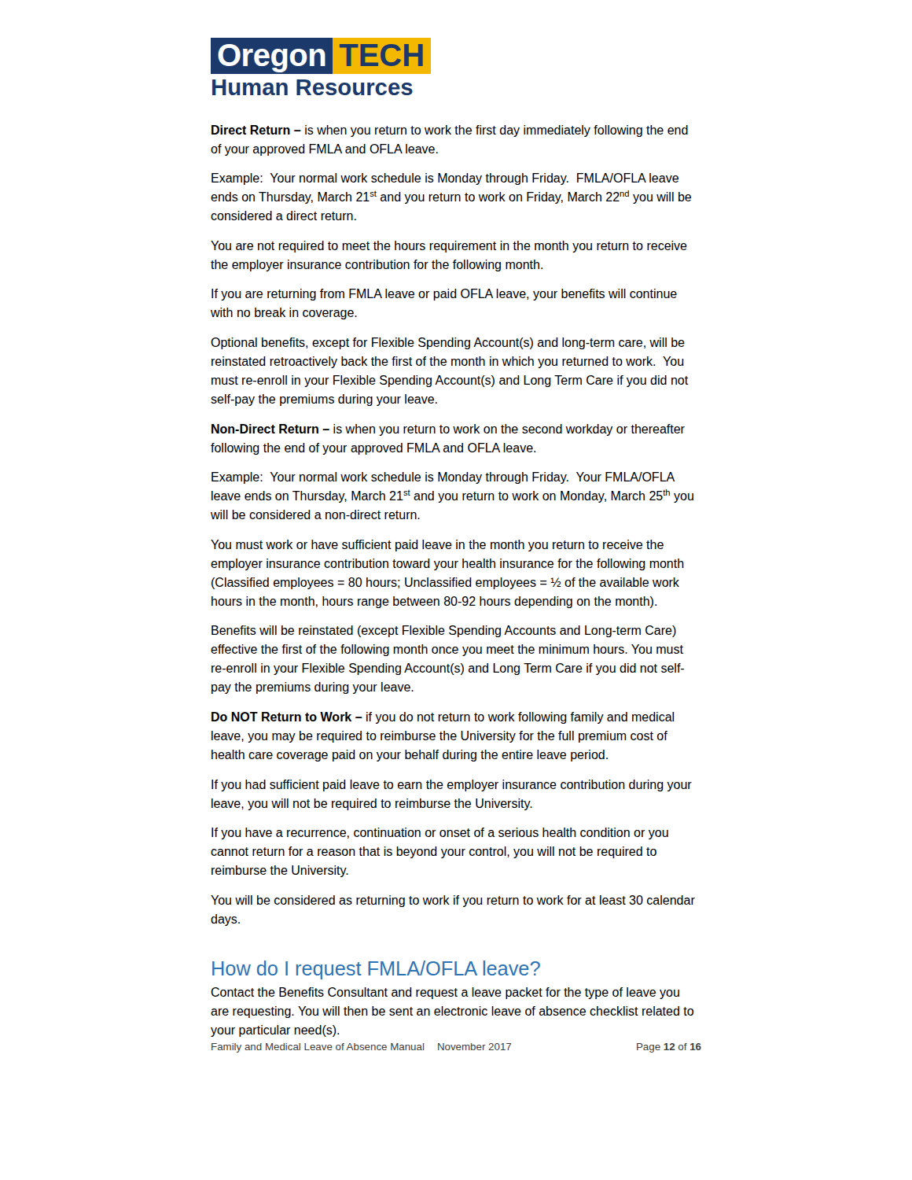Oregon TECH
Human Resources
Direct Return – is when you return to work the first day immediately following the end of your approved FMLA and OFLA leave.
Example: Your normal work schedule is Monday through Friday. FMLA/OFLA leave ends on Thursday, March 21st and you return to work on Friday, March 22nd you will be considered a direct return.
You are not required to meet the hours requirement in the month you return to receive the employer insurance contribution for the following month.
If you are returning from FMLA leave or paid OFLA leave, your benefits will continue with no break in coverage.
Optional benefits, except for Flexible Spending Account(s) and long-term care, will be reinstated retroactively back the first of the month in which you returned to work. You must re-enroll in your Flexible Spending Account(s) and Long Term Care if you did not self-pay the premiums during your leave.
Non-Direct Return – is when you return to work on the second workday or thereafter following the end of your approved FMLA and OFLA leave.
Example: Your normal work schedule is Monday through Friday. Your FMLA/OFLA leave ends on Thursday, March 21st and you return to work on Monday, March 25th you will be considered a non-direct return.
You must work or have sufficient paid leave in the month you return to receive the employer insurance contribution toward your health insurance for the following month (Classified employees = 80 hours; Unclassified employees = ½ of the available work hours in the month, hours range between 80-92 hours depending on the month).
Benefits will be reinstated (except Flexible Spending Accounts and Long-term Care) effective the first of the following month once you meet the minimum hours. You must re-enroll in your Flexible Spending Account(s) and Long Term Care if you did not self-pay the premiums during your leave.
Do NOT Return to Work – if you do not return to work following family and medical leave, you may be required to reimburse the University for the full premium cost of health care coverage paid on your behalf during the entire leave period.
If you had sufficient paid leave to earn the employer insurance contribution during your leave, you will not be required to reimburse the University.
If you have a recurrence, continuation or onset of a serious health condition or you cannot return for a reason that is beyond your control, you will not be required to reimburse the University.
You will be considered as returning to work if you return to work for at least 30 calendar days.
How do I request FMLA/OFLA leave?
Contact the Benefits Consultant and request a leave packet for the type of leave you are requesting. You will then be sent an electronic leave of absence checklist related to your particular need(s).
Family and Medical Leave of Absence Manual November 2017 Page 12 of 16